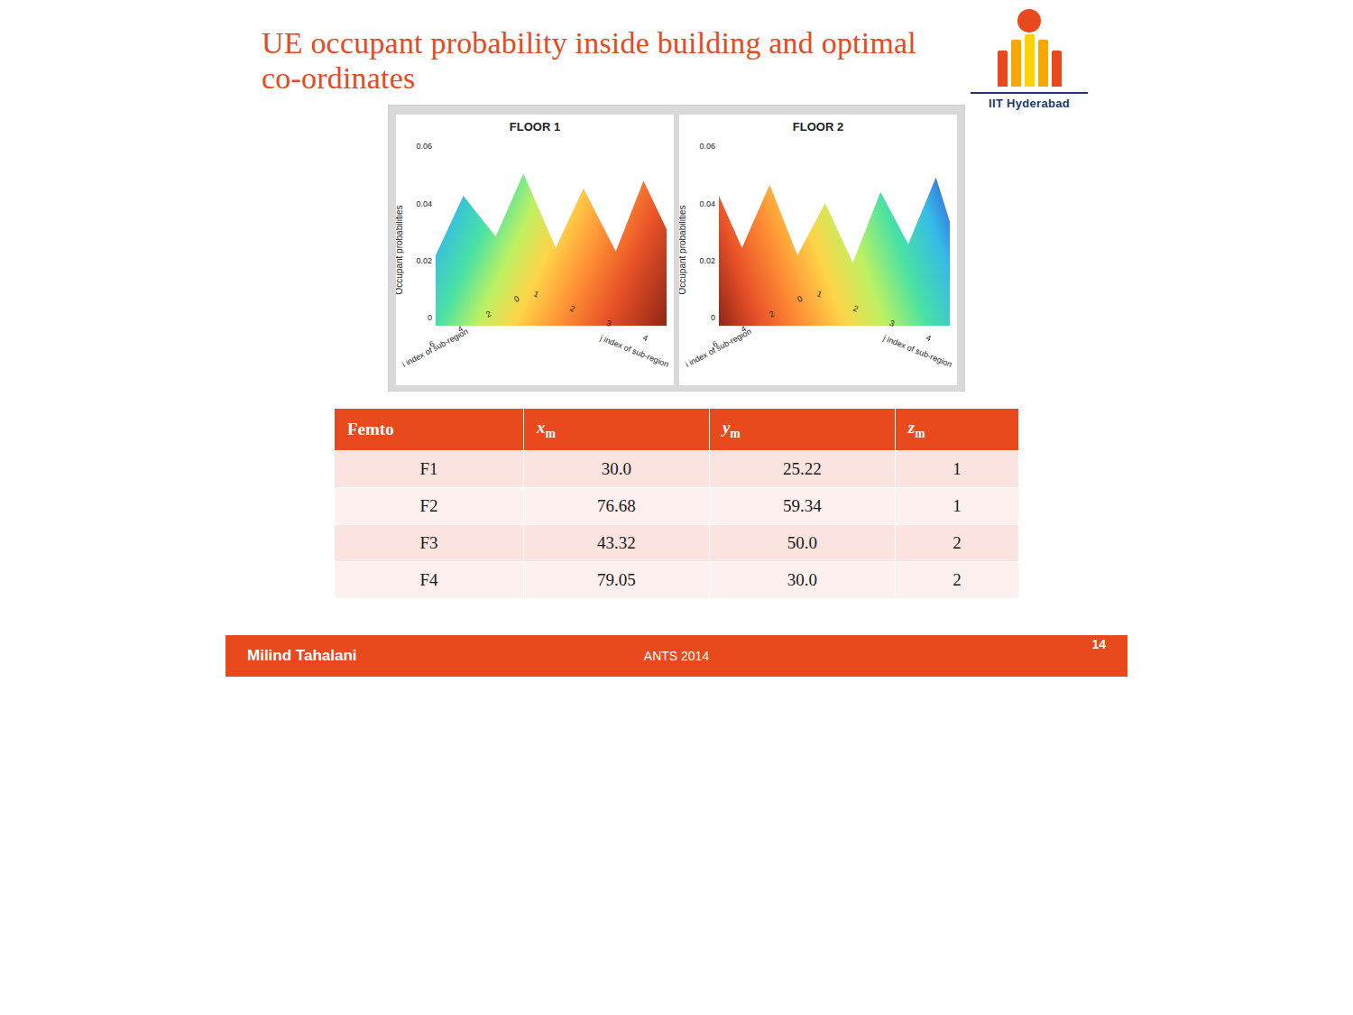IIT Hyderabad
UE occupant probability inside building and optimal co-ordinates
FLOOR 1
Occupant probabilities
0.06 0.04 0.02 0
6 4 2 0
1 2 3 4
i index of sub-region
j index of sub-region
FLOOR 2
Occupant probabilities
0.06 0.04 0.02 0
6 4 2 0
1 2 3 4
i index of sub-region
j index of sub-region
| Femto | x m | y m | z m |
| --- | --- | --- | --- |
| F1 | 30.0 | 25.22 | 1 |
| F2 | 76.68 | 59.34 | 1 |
| F3 | 43.32 | 50.0 | 2 |
| F4 | 79.05 | 30.0 | 2 |
Milind Tahalani
ANTS 2014
14